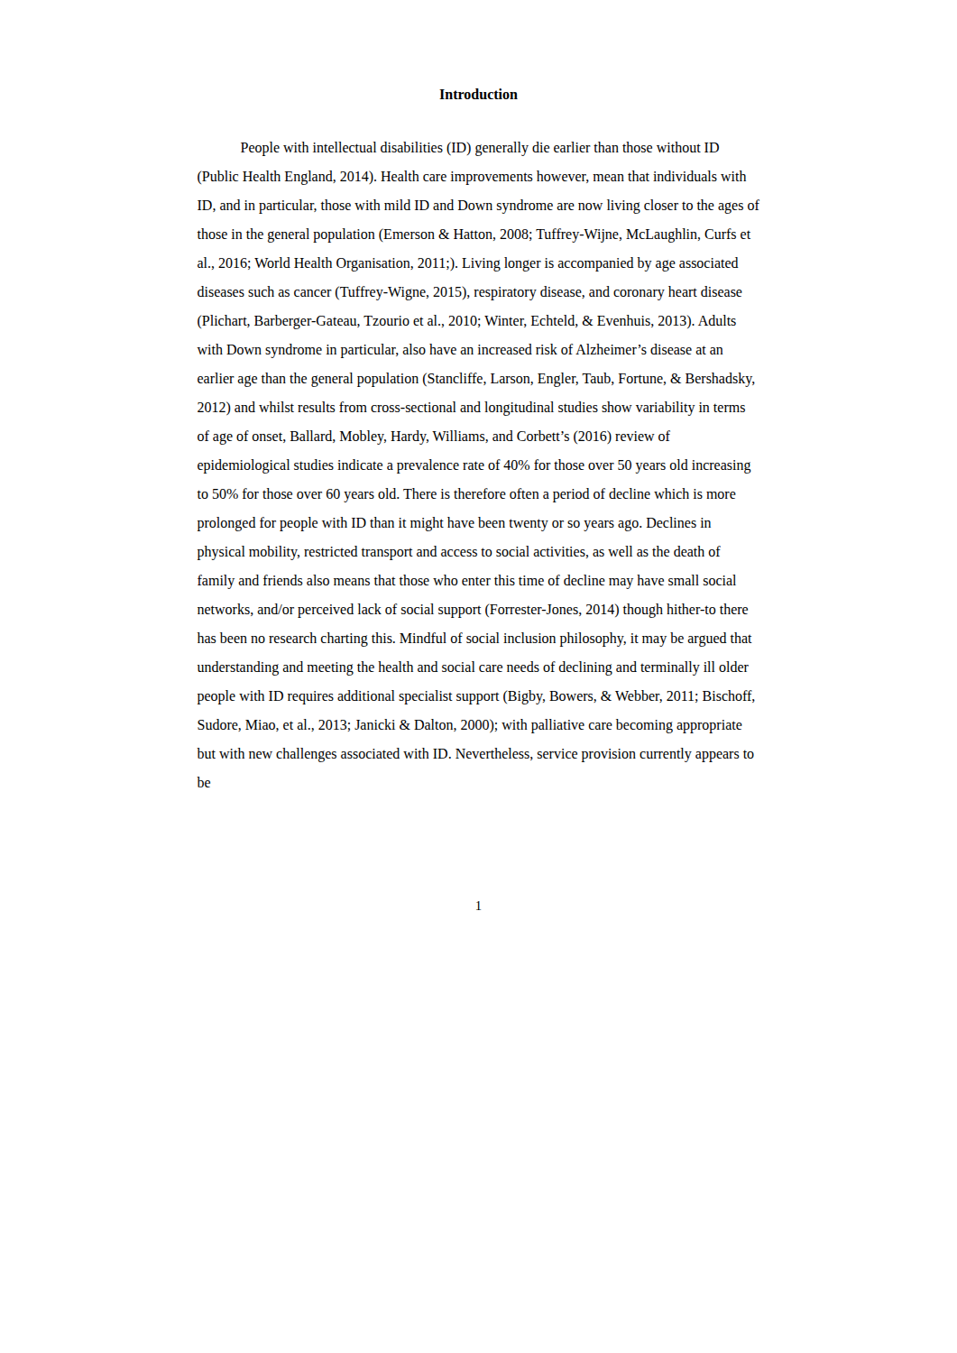Introduction
People with intellectual disabilities (ID) generally die earlier than those without ID (Public Health England, 2014). Health care improvements however, mean that individuals with ID, and in particular, those with mild ID and Down syndrome are now living closer to the ages of those in the general population (Emerson & Hatton, 2008; Tuffrey-Wijne, McLaughlin, Curfs et al., 2016; World Health Organisation, 2011;). Living longer is accompanied by age associated diseases such as cancer (Tuffrey-Wigne, 2015), respiratory disease, and coronary heart disease (Plichart, Barberger-Gateau, Tzourio et al., 2010; Winter, Echteld, & Evenhuis, 2013). Adults with Down syndrome in particular, also have an increased risk of Alzheimer’s disease at an earlier age than the general population (Stancliffe, Larson, Engler, Taub, Fortune, & Bershadsky, 2012) and whilst results from cross-sectional and longitudinal studies show variability in terms of age of onset, Ballard, Mobley, Hardy, Williams, and Corbett’s (2016) review of epidemiological studies indicate a prevalence rate of 40% for those over 50 years old increasing to 50% for those over 60 years old. There is therefore often a period of decline which is more prolonged for people with ID than it might have been twenty or so years ago. Declines in physical mobility, restricted transport and access to social activities, as well as the death of family and friends also means that those who enter this time of decline may have small social networks, and/or perceived lack of social support (Forrester-Jones, 2014) though hither-to there has been no research charting this. Mindful of social inclusion philosophy, it may be argued that understanding and meeting the health and social care needs of declining and terminally ill older people with ID requires additional specialist support (Bigby, Bowers, & Webber, 2011; Bischoff, Sudore, Miao, et al., 2013; Janicki & Dalton, 2000); with palliative care becoming appropriate but with new challenges associated with ID. Nevertheless, service provision currently appears to be
1